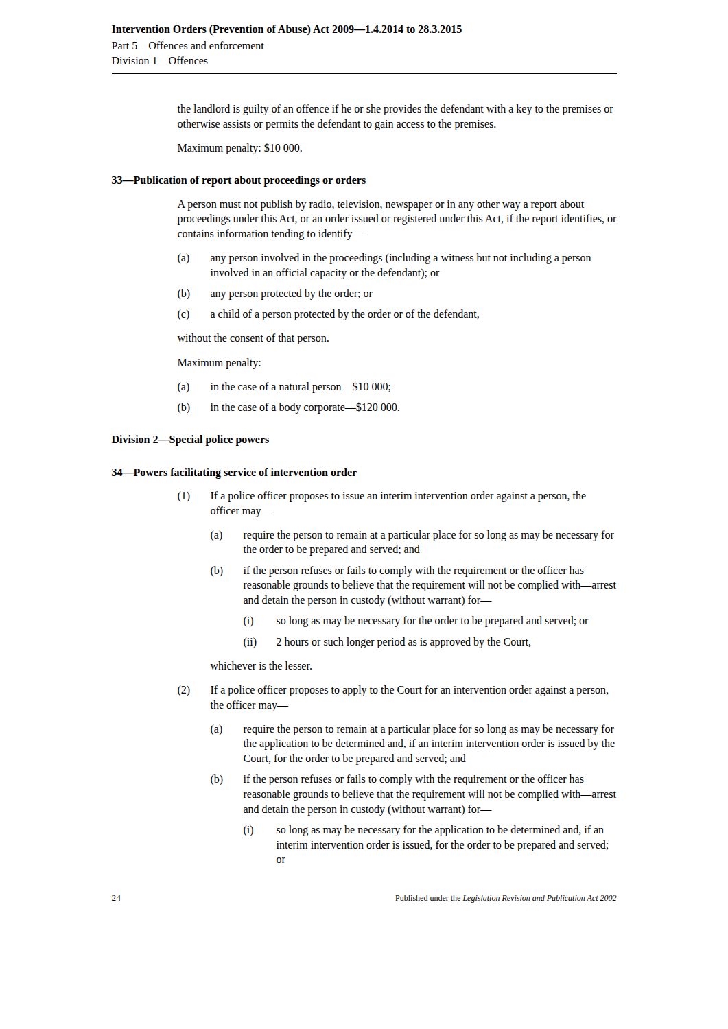Intervention Orders (Prevention of Abuse) Act 2009—1.4.2014 to 28.3.2015
Part 5—Offences and enforcement
Division 1—Offences
the landlord is guilty of an offence if he or she provides the defendant with a key to the premises or otherwise assists or permits the defendant to gain access to the premises.
Maximum penalty: $10 000.
33—Publication of report about proceedings or orders
A person must not publish by radio, television, newspaper or in any other way a report about proceedings under this Act, or an order issued or registered under this Act, if the report identifies, or contains information tending to identify—
(a) any person involved in the proceedings (including a witness but not including a person involved in an official capacity or the defendant); or
(b) any person protected by the order; or
(c) a child of a person protected by the order or of the defendant,
without the consent of that person.
Maximum penalty:
(a) in the case of a natural person—$10 000;
(b) in the case of a body corporate—$120 000.
Division 2—Special police powers
34—Powers facilitating service of intervention order
(1)
If a police officer proposes to issue an interim intervention order against a person, the officer may—
(a) require the person to remain at a particular place for so long as may be necessary for the order to be prepared and served; and
(b) if the person refuses or fails to comply with the requirement or the officer has reasonable grounds to believe that the requirement will not be complied with—arrest and detain the person in custody (without warrant) for—
(i) so long as may be necessary for the order to be prepared and served; or
(ii) 2 hours or such longer period as is approved by the Court,
whichever is the lesser.
(2)
If a police officer proposes to apply to the Court for an intervention order against a person, the officer may—
(a) require the person to remain at a particular place for so long as may be necessary for the application to be determined and, if an interim intervention order is issued by the Court, for the order to be prepared and served; and
(b) if the person refuses or fails to comply with the requirement or the officer has reasonable grounds to believe that the requirement will not be complied with—arrest and detain the person in custody (without warrant) for—
(i) so long as may be necessary for the application to be determined and, if an interim intervention order is issued, for the order to be prepared and served; or
24 Published under the Legislation Revision and Publication Act 2002